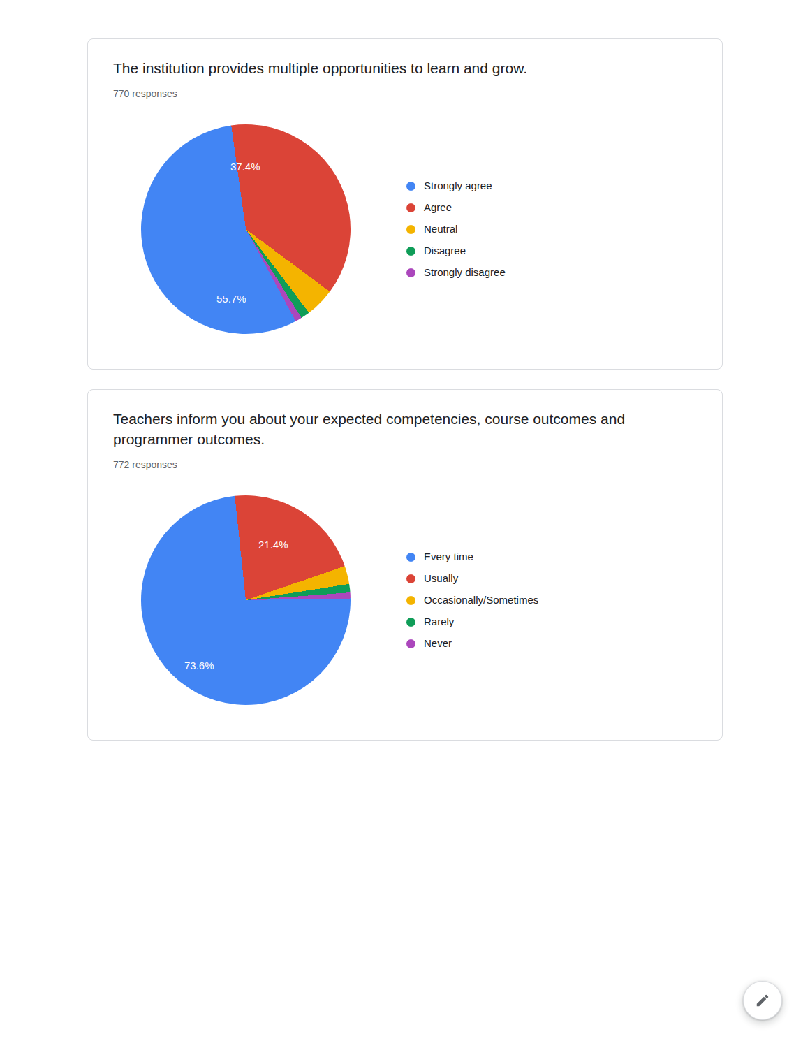The institution provides multiple opportunities to learn and grow.
770 responses
37.4% 55.7%
Strongly agree
Agree
Neutral
Disagree
Strongly disagree
Teachers inform you about your expected competencies, course outcomes and programmer outcomes.
772 responses
21.4% 73.6%
Every time
Usually
Occasionally/Sometimes
Rarely
Never